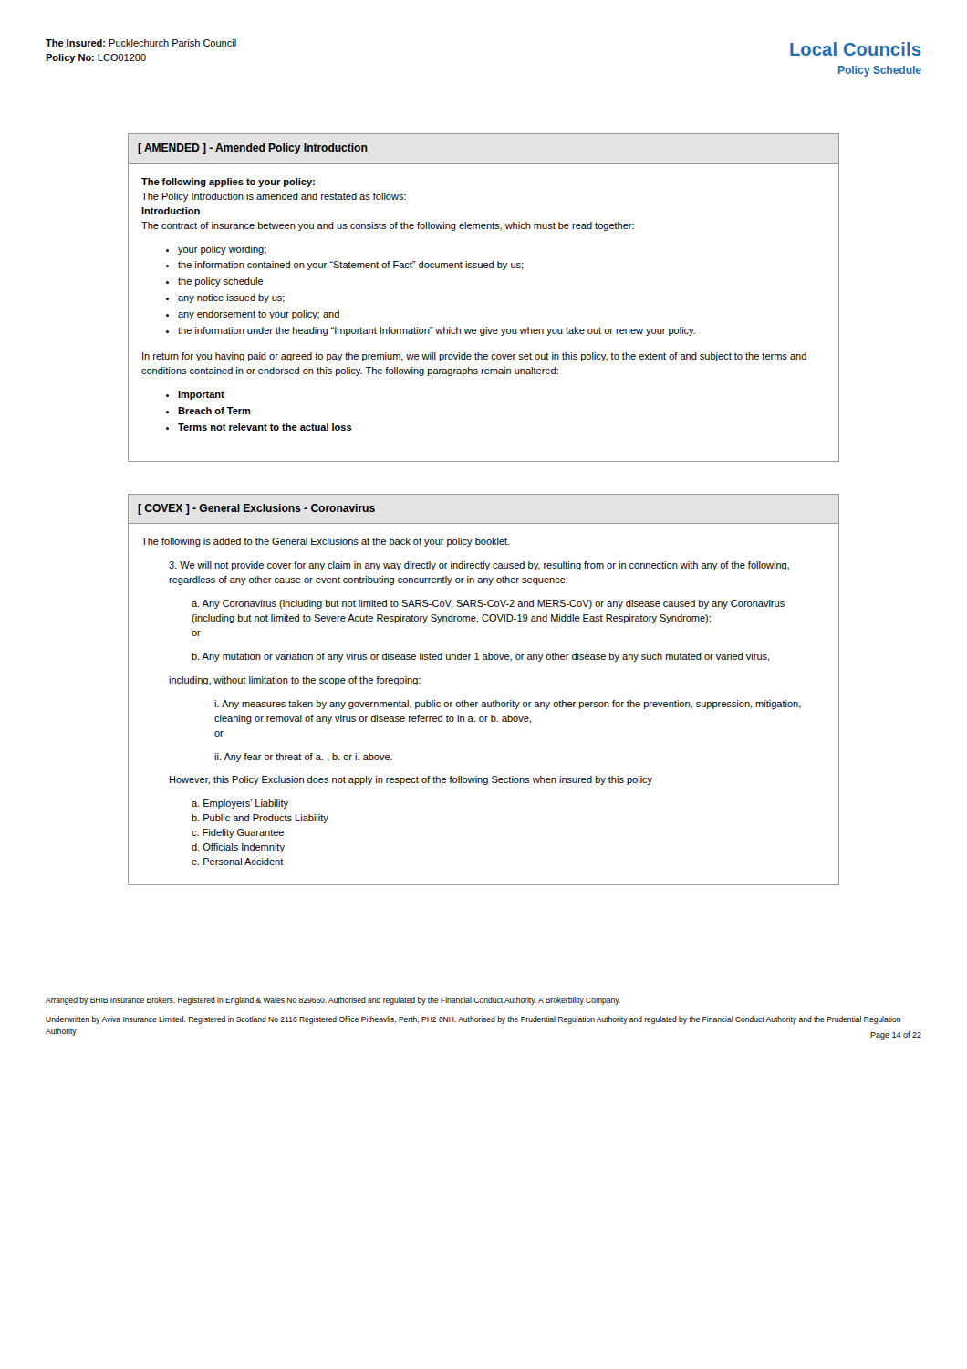The Insured: Pucklechurch Parish Council
Policy No: LCO01200
Local Councils
Policy Schedule
[ AMENDED ] - Amended Policy Introduction
The following applies to your policy:
The Policy Introduction is amended and restated as follows:
Introduction
The contract of insurance between you and us consists of the following elements, which must be read together:
your policy wording;
the information contained on your “Statement of Fact” document issued by us;
the policy schedule
any notice issued by us;
any endorsement to your policy; and
the information under the heading “Important Information” which we give you when you take out or renew your policy.
In return for you having paid or agreed to pay the premium, we will provide the cover set out in this policy, to the extent of and subject to the terms and conditions contained in or endorsed on this policy. The following paragraphs remain unaltered:
Important
Breach of Term
Terms not relevant to the actual loss
[ COVEX ] - General Exclusions - Coronavirus
The following is added to the General Exclusions at the back of your policy booklet.
3. We will not provide cover for any claim in any way directly or indirectly caused by, resulting from or in connection with any of the following, regardless of any other cause or event contributing concurrently or in any other sequence:
a. Any Coronavirus (including but not limited to SARS-CoV, SARS-CoV-2 and MERS-CoV) or any disease caused by any Coronavirus (including but not limited to Severe Acute Respiratory Syndrome, COVID-19 and Middle East Respiratory Syndrome);
or
b. Any mutation or variation of any virus or disease listed under 1 above, or any other disease by any such mutated or varied virus,
including, without limitation to the scope of the foregoing:
i. Any measures taken by any governmental, public or other authority or any other person for the prevention, suppression, mitigation, cleaning or removal of any virus or disease referred to in a. or b. above,
or
ii. Any fear or threat of a. , b. or i. above.
However, this Policy Exclusion does not apply in respect of the following Sections when insured by this policy
a. Employers’ Liability
b. Public and Products Liability
c. Fidelity Guarantee
d. Officials Indemnity
e. Personal Accident
Arranged by BHIB Insurance Brokers. Registered in England & Wales No 829660. Authorised and regulated by the Financial Conduct Authority. A Brokerbility Company.
Underwritten by Aviva Insurance Limited. Registered in Scotland No 2116 Registered Office Pitheavlis, Perth, PH2 0NH. Authorised by the Prudential Regulation Authority and regulated by the Financial Conduct Authority and the Prudential Regulation Authority Page 14 of 22